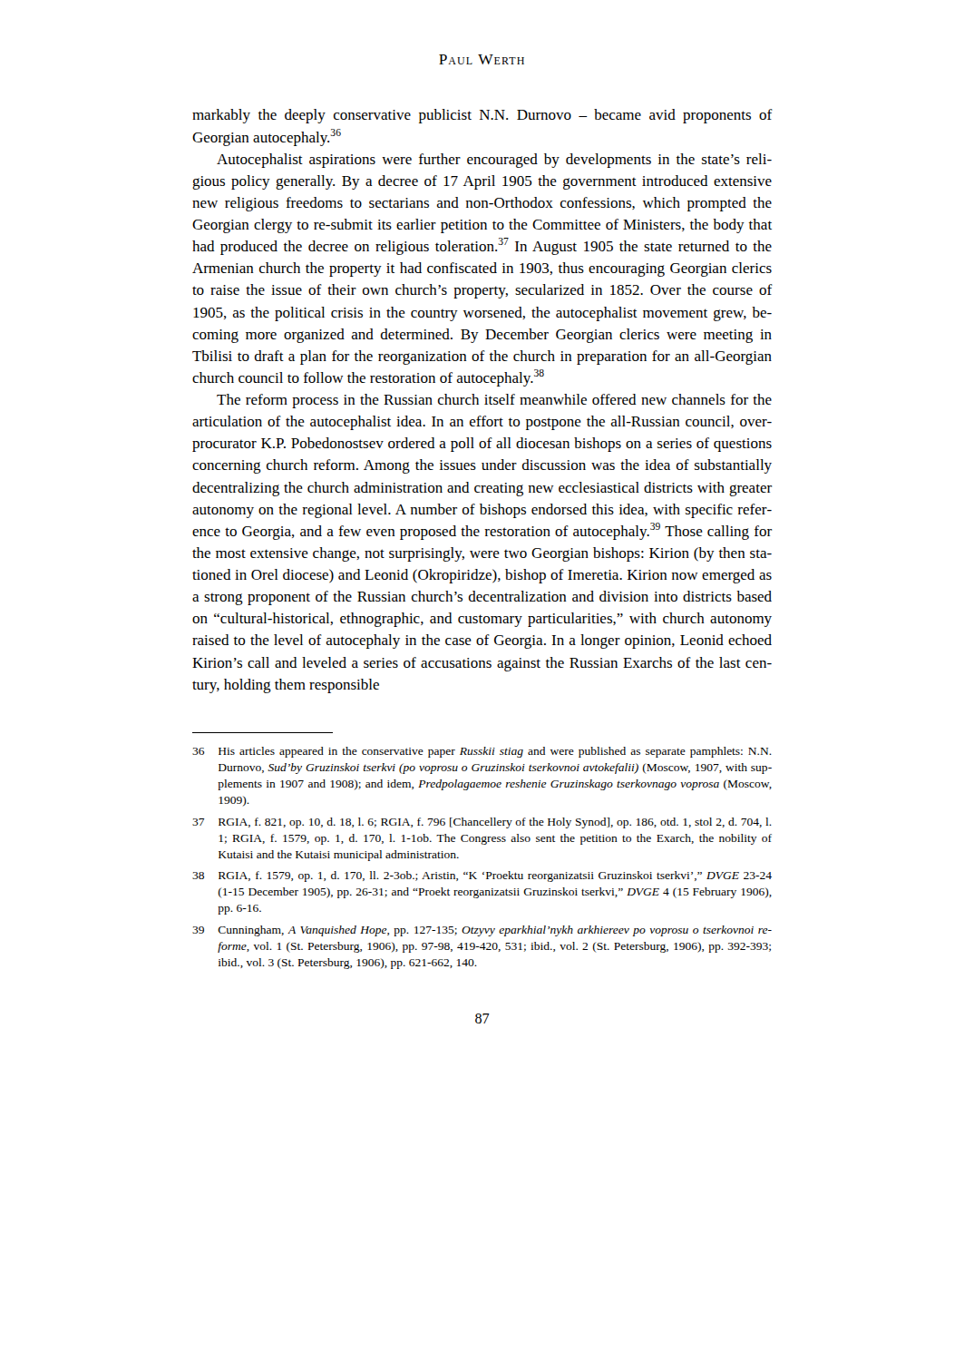Paul Werth
markably the deeply conservative publicist N.N. Durnovo – became avid proponents of Georgian autocephaly.36
Autocephalist aspirations were further encouraged by developments in the state’s religious policy generally. By a decree of 17 April 1905 the government introduced extensive new religious freedoms to sectarians and non-Orthodox confessions, which prompted the Georgian clergy to re-submit its earlier petition to the Committee of Ministers, the body that had produced the decree on religious toleration.37 In August 1905 the state returned to the Armenian church the property it had confiscated in 1903, thus encouraging Georgian clerics to raise the issue of their own church’s property, secularized in 1852. Over the course of 1905, as the political crisis in the country worsened, the autocephalist movement grew, becoming more organized and determined. By December Georgian clerics were meeting in Tbilisi to draft a plan for the reorganization of the church in preparation for an all-Georgian church council to follow the restoration of autocephaly.38
The reform process in the Russian church itself meanwhile offered new channels for the articulation of the autocephalist idea. In an effort to postpone the all-Russian council, over-procurator K.P. Pobedonostsev ordered a poll of all diocesan bishops on a series of questions concerning church reform. Among the issues under discussion was the idea of substantially decentralizing the church administration and creating new ecclesiastical districts with greater autonomy on the regional level. A number of bishops endorsed this idea, with specific reference to Georgia, and a few even proposed the restoration of autocephaly.39 Those calling for the most extensive change, not surprisingly, were two Georgian bishops: Kirion (by then stationed in Orel diocese) and Leonid (Okropiridze), bishop of Imeretia. Kirion now emerged as a strong proponent of the Russian church’s decentralization and division into districts based on “cultural-historical, ethnographic, and customary particularities,” with church autonomy raised to the level of autocephaly in the case of Georgia. In a longer opinion, Leonid echoed Kirion’s call and leveled a series of accusations against the Russian Exarchs of the last century, holding them responsible
36 His articles appeared in the conservative paper Russkii stiag and were published as separate pamphlets: N.N. Durnovo, Sud’by Gruzinskoi tserkvi (po voprosu o Gruzinskoi tserkovnoi avtokefalii) (Moscow, 1907, with supplements in 1907 and 1908); and idem, Predpolagaemoe reshenie Gruzinskago tserkovnago voprosa (Moscow, 1909).
37 RGIA, f. 821, op. 10, d. 18, l. 6; RGIA, f. 796 [Chancellery of the Holy Synod], op. 186, otd. 1, stol 2, d. 704, l. 1; RGIA, f. 1579, op. 1, d. 170, l. 1-1ob. The Congress also sent the petition to the Exarch, the nobility of Kutaisi and the Kutaisi municipal administration.
38 RGIA, f. 1579, op. 1, d. 170, ll. 2-3ob.; Aristin, “K ‘Proektu reorganizatsii Gruzinskoi tserkvi’,” DVGE 23-24 (1-15 December 1905), pp. 26-31; and “Proekt reorganizatsii Gruzinskoi tserkvi,” DVGE 4 (15 February 1906), pp. 6-16.
39 Cunningham, A Vanquished Hope, pp. 127-135; Otzyvy eparkhial’nykh arkhiereev po voprosu o tserkovnoi reforme, vol. 1 (St. Petersburg, 1906), pp. 97-98, 419-420, 531; ibid., vol. 2 (St. Petersburg, 1906), pp. 392-393; ibid., vol. 3 (St. Petersburg, 1906), pp. 621-662, 140.
87